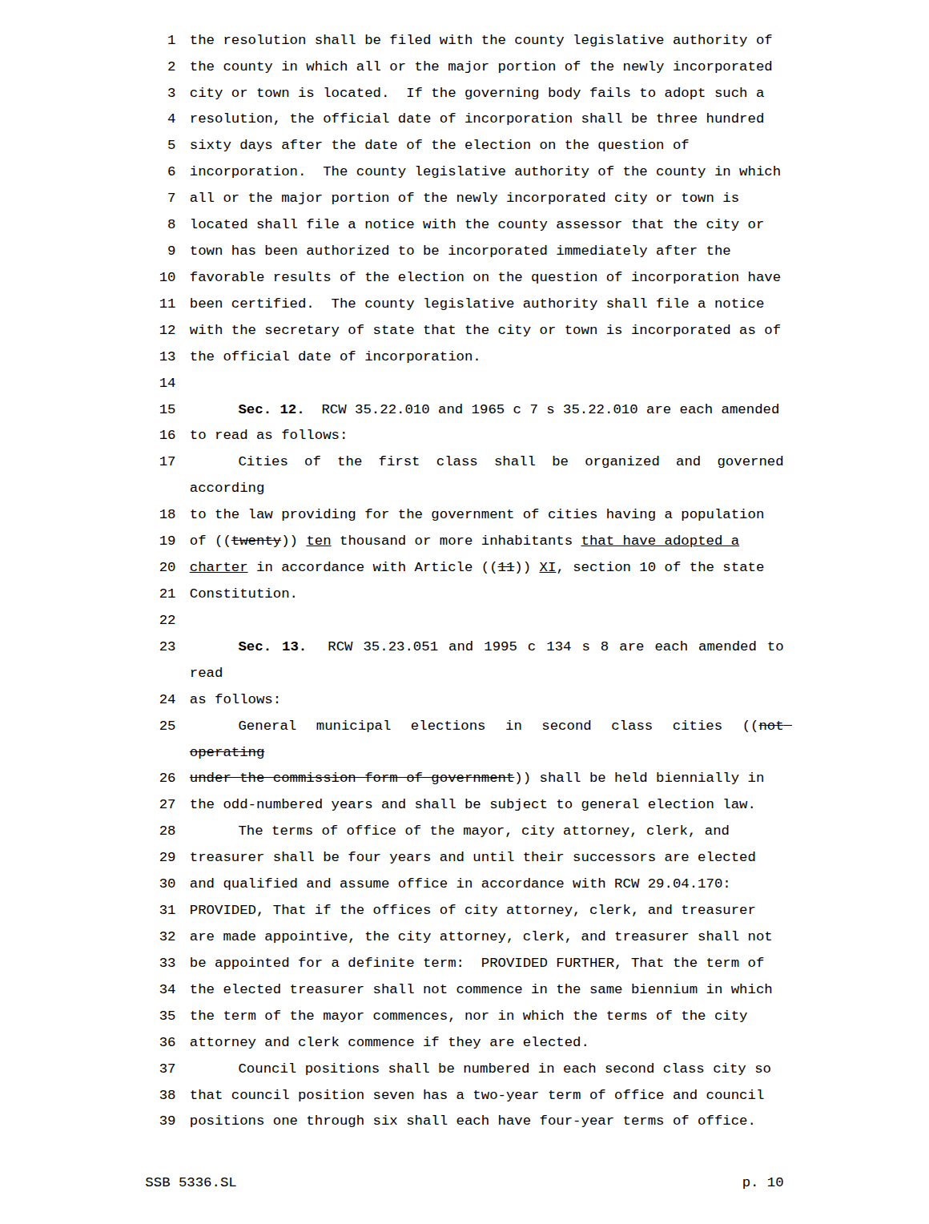the resolution shall be filed with the county legislative authority of
the county in which all or the major portion of the newly incorporated
city or town is located. If the governing body fails to adopt such a
resolution, the official date of incorporation shall be three hundred
sixty days after the date of the election on the question of
incorporation. The county legislative authority of the county in which
all or the major portion of the newly incorporated city or town is
located shall file a notice with the county assessor that the city or
town has been authorized to be incorporated immediately after the
favorable results of the election on the question of incorporation have
been certified. The county legislative authority shall file a notice
with the secretary of state that the city or town is incorporated as of
the official date of incorporation.
Sec. 12. RCW 35.22.010 and 1965 c 7 s 35.22.010 are each amended
to read as follows:
Cities of the first class shall be organized and governed according
to the law providing for the government of cities having a population
of ((twenty)) ten thousand or more inhabitants that have adopted a
charter in accordance with Article ((11)) XI, section 10 of the state
Constitution.
Sec. 13. RCW 35.23.051 and 1995 c 134 s 8 are each amended to read
as follows:
General municipal elections in second class cities ((not operating
under the commission form of government)) shall be held biennially in
the odd-numbered years and shall be subject to general election law.
The terms of office of the mayor, city attorney, clerk, and
treasurer shall be four years and until their successors are elected
and qualified and assume office in accordance with RCW 29.04.170:
PROVIDED, That if the offices of city attorney, clerk, and treasurer
are made appointive, the city attorney, clerk, and treasurer shall not
be appointed for a definite term: PROVIDED FURTHER, That the term of
the elected treasurer shall not commence in the same biennium in which
the term of the mayor commences, nor in which the terms of the city
attorney and clerk commence if they are elected.
Council positions shall be numbered in each second class city so
that council position seven has a two-year term of office and council
positions one through six shall each have four-year terms of office.
SSB 5336.SL p. 10